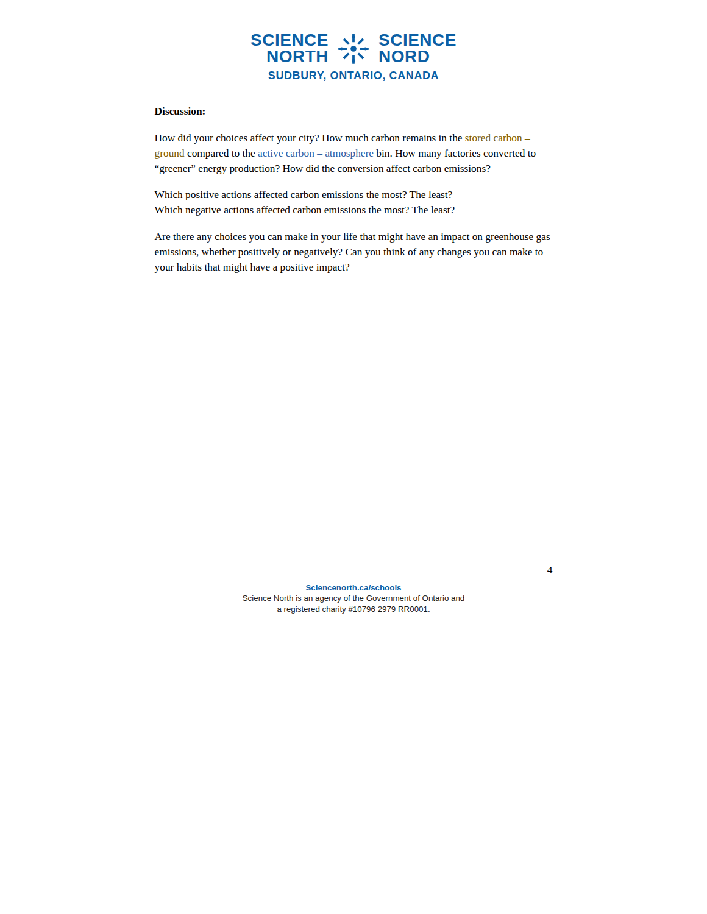SCIENCE
NORTH
SCIENCE
NORD
SUDBURY, ONTARIO, CANADA
Discussion:
How did your choices affect your city? How much carbon remains in the stored carbon – ground compared to the active carbon – atmosphere bin. How many factories converted to “greener” energy production? How did the conversion affect carbon emissions?
Which positive actions affected carbon emissions the most? The least?
Which negative actions affected carbon emissions the most? The least?
Are there any choices you can make in your life that might have an impact on greenhouse gas emissions, whether positively or negatively? Can you think of any changes you can make to your habits that might have a positive impact?
Sciencenorth.ca/schools
Science North is an agency of the Government of Ontario and
a registered charity #10796 2979 RR0001.
4